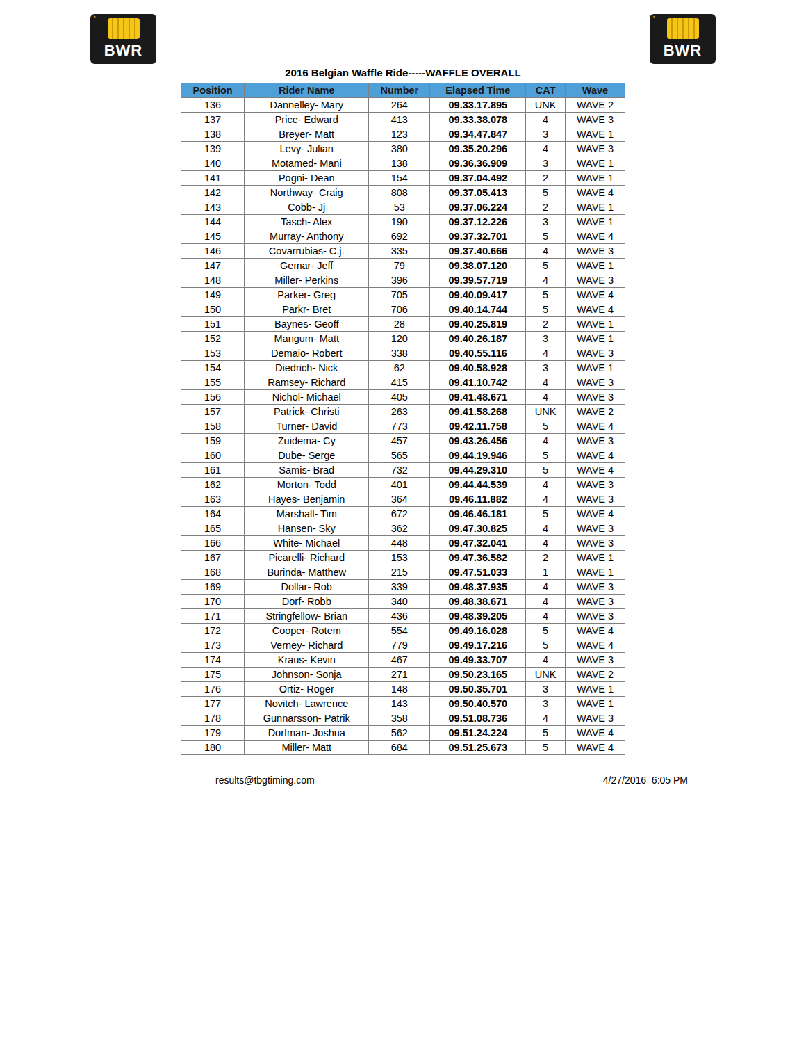★
BWR
★
BWR
2016 Belgian Waffle Ride-----WAFFLE OVERALL
| Position | Rider Name | Number | Elapsed Time | CAT | Wave |
| --- | --- | --- | --- | --- | --- |
| 136 | Dannelley- Mary | 264 | 09.33.17.895 | UNK | WAVE 2 |
| 137 | Price- Edward | 413 | 09.33.38.078 | 4 | WAVE 3 |
| 138 | Breyer- Matt | 123 | 09.34.47.847 | 3 | WAVE 1 |
| 139 | Levy- Julian | 380 | 09.35.20.296 | 4 | WAVE 3 |
| 140 | Motamed- Mani | 138 | 09.36.36.909 | 3 | WAVE 1 |
| 141 | Pogni- Dean | 154 | 09.37.04.492 | 2 | WAVE 1 |
| 142 | Northway- Craig | 808 | 09.37.05.413 | 5 | WAVE 4 |
| 143 | Cobb- Jj | 53 | 09.37.06.224 | 2 | WAVE 1 |
| 144 | Tasch- Alex | 190 | 09.37.12.226 | 3 | WAVE 1 |
| 145 | Murray- Anthony | 692 | 09.37.32.701 | 5 | WAVE 4 |
| 146 | Covarrubias- C.j. | 335 | 09.37.40.666 | 4 | WAVE 3 |
| 147 | Gemar- Jeff | 79 | 09.38.07.120 | 5 | WAVE 1 |
| 148 | Miller- Perkins | 396 | 09.39.57.719 | 4 | WAVE 3 |
| 149 | Parker- Greg | 705 | 09.40.09.417 | 5 | WAVE 4 |
| 150 | Parkr- Bret | 706 | 09.40.14.744 | 5 | WAVE 4 |
| 151 | Baynes- Geoff | 28 | 09.40.25.819 | 2 | WAVE 1 |
| 152 | Mangum- Matt | 120 | 09.40.26.187 | 3 | WAVE 1 |
| 153 | Demaio- Robert | 338 | 09.40.55.116 | 4 | WAVE 3 |
| 154 | Diedrich- Nick | 62 | 09.40.58.928 | 3 | WAVE 1 |
| 155 | Ramsey- Richard | 415 | 09.41.10.742 | 4 | WAVE 3 |
| 156 | Nichol- Michael | 405 | 09.41.48.671 | 4 | WAVE 3 |
| 157 | Patrick- Christi | 263 | 09.41.58.268 | UNK | WAVE 2 |
| 158 | Turner- David | 773 | 09.42.11.758 | 5 | WAVE 4 |
| 159 | Zuidema- Cy | 457 | 09.43.26.456 | 4 | WAVE 3 |
| 160 | Dube- Serge | 565 | 09.44.19.946 | 5 | WAVE 4 |
| 161 | Samis- Brad | 732 | 09.44.29.310 | 5 | WAVE 4 |
| 162 | Morton- Todd | 401 | 09.44.44.539 | 4 | WAVE 3 |
| 163 | Hayes- Benjamin | 364 | 09.46.11.882 | 4 | WAVE 3 |
| 164 | Marshall- Tim | 672 | 09.46.46.181 | 5 | WAVE 4 |
| 165 | Hansen- Sky | 362 | 09.47.30.825 | 4 | WAVE 3 |
| 166 | White- Michael | 448 | 09.47.32.041 | 4 | WAVE 3 |
| 167 | Picarelli- Richard | 153 | 09.47.36.582 | 2 | WAVE 1 |
| 168 | Burinda- Matthew | 215 | 09.47.51.033 | 1 | WAVE 1 |
| 169 | Dollar- Rob | 339 | 09.48.37.935 | 4 | WAVE 3 |
| 170 | Dorf- Robb | 340 | 09.48.38.671 | 4 | WAVE 3 |
| 171 | Stringfellow- Brian | 436 | 09.48.39.205 | 4 | WAVE 3 |
| 172 | Cooper- Rotem | 554 | 09.49.16.028 | 5 | WAVE 4 |
| 173 | Verney- Richard | 779 | 09.49.17.216 | 5 | WAVE 4 |
| 174 | Kraus- Kevin | 467 | 09.49.33.707 | 4 | WAVE 3 |
| 175 | Johnson- Sonja | 271 | 09.50.23.165 | UNK | WAVE 2 |
| 176 | Ortiz- Roger | 148 | 09.50.35.701 | 3 | WAVE 1 |
| 177 | Novitch- Lawrence | 143 | 09.50.40.570 | 3 | WAVE 1 |
| 178 | Gunnarsson- Patrik | 358 | 09.51.08.736 | 4 | WAVE 3 |
| 179 | Dorfman- Joshua | 562 | 09.51.24.224 | 5 | WAVE 4 |
| 180 | Miller- Matt | 684 | 09.51.25.673 | 5 | WAVE 4 |
results@tbgtiming.com
4/27/2016 6:05 PM